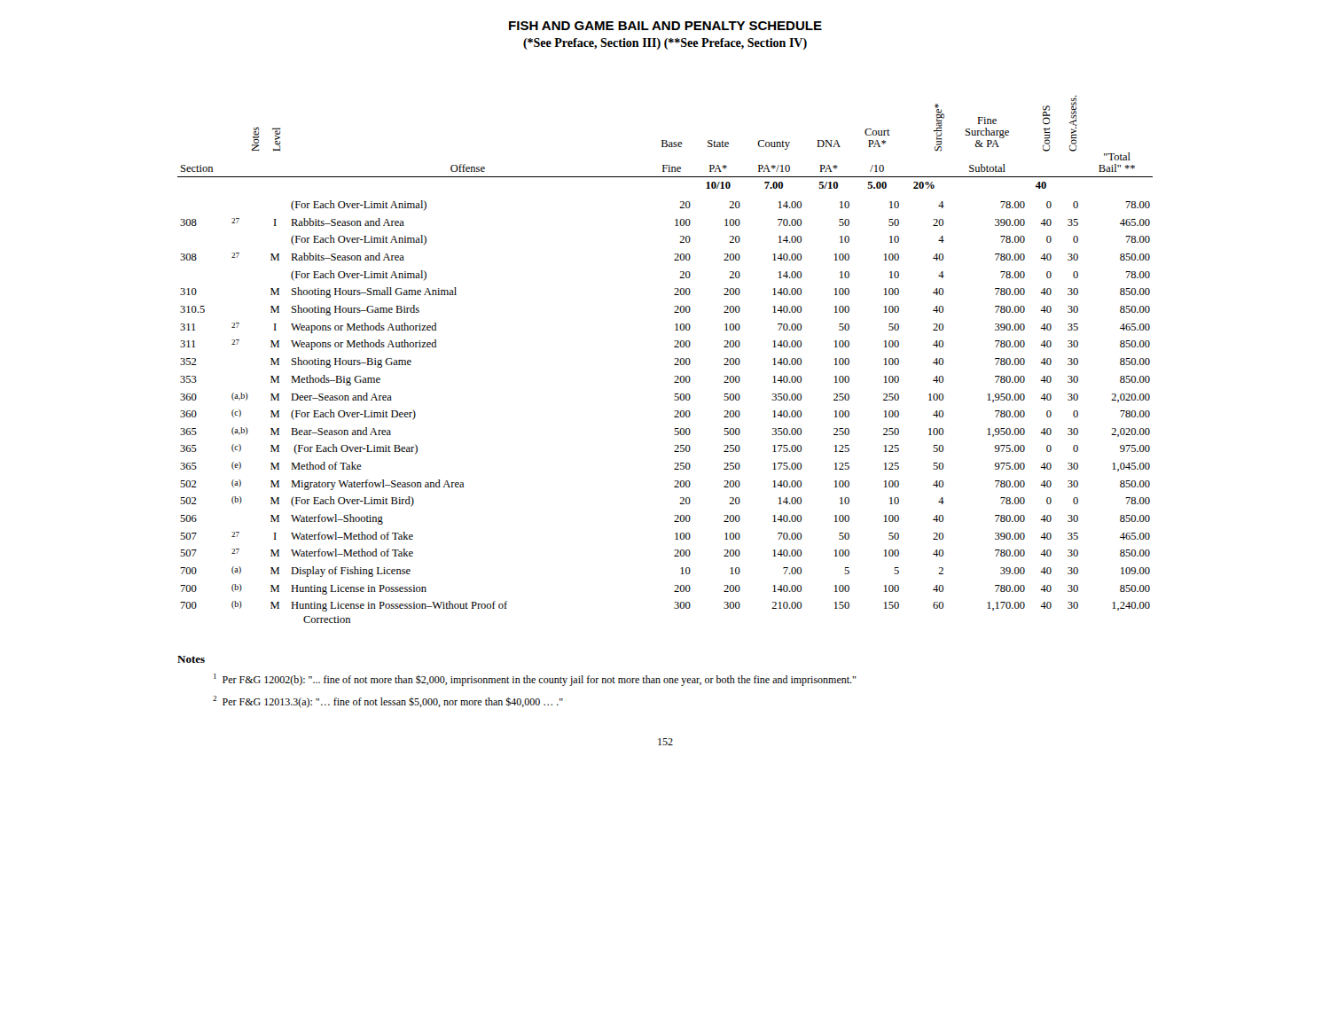FISH AND GAME BAIL AND PENALTY SCHEDULE
(*See Preface, Section III) (**See Preface, Section IV)
| | Notes | Level | | Base | State | County | DNA | Court PA* | Surcharge* | Fine Surcharge & PA | Court OPS | Conv.Assess. | |
| --- | --- | --- | --- | --- | --- | --- | --- | --- | --- | --- | --- | --- | --- |
| Section | | | Offense | Fine | PA* | PA*/10 | PA* | /10 | | Subtotal | | | "Total Bail" ** |
| | | | | | 10/10 | 7.00 | 5/10 | 5.00 | 20% | | 40 | | |
| | | | (For Each Over-Limit Animal) | 20 | 20 | 14.00 | 10 | 10 | 4 | 78.00 | 0 | 0 | 78.00 |
| 308 | 27 | I | Rabbits–Season and Area | 100 | 100 | 70.00 | 50 | 50 | 20 | 390.00 | 40 | 35 | 465.00 |
| | | | (For Each Over-Limit Animal) | 20 | 20 | 14.00 | 10 | 10 | 4 | 78.00 | 0 | 0 | 78.00 |
| 308 | 27 | M | Rabbits–Season and Area | 200 | 200 | 140.00 | 100 | 100 | 40 | 780.00 | 40 | 30 | 850.00 |
| | | | (For Each Over-Limit Animal) | 20 | 20 | 14.00 | 10 | 10 | 4 | 78.00 | 0 | 0 | 78.00 |
| 310 | | M | Shooting Hours–Small Game Animal | 200 | 200 | 140.00 | 100 | 100 | 40 | 780.00 | 40 | 30 | 850.00 |
| 310.5 | | M | Shooting Hours–Game Birds | 200 | 200 | 140.00 | 100 | 100 | 40 | 780.00 | 40 | 30 | 850.00 |
| 311 | 27 | I | Weapons or Methods Authorized | 100 | 100 | 70.00 | 50 | 50 | 20 | 390.00 | 40 | 35 | 465.00 |
| 311 | 27 | M | Weapons or Methods Authorized | 200 | 200 | 140.00 | 100 | 100 | 40 | 780.00 | 40 | 30 | 850.00 |
| 352 | | M | Shooting Hours–Big Game | 200 | 200 | 140.00 | 100 | 100 | 40 | 780.00 | 40 | 30 | 850.00 |
| 353 | | M | Methods–Big Game | 200 | 200 | 140.00 | 100 | 100 | 40 | 780.00 | 40 | 30 | 850.00 |
| 360 | (a,b) | M | Deer–Season and Area | 500 | 500 | 350.00 | 250 | 250 | 100 | 1,950.00 | 40 | 30 | 2,020.00 |
| 360 | (c) | M | (For Each Over-Limit Deer) | 200 | 200 | 140.00 | 100 | 100 | 40 | 780.00 | 0 | 0 | 780.00 |
| 365 | (a,b) | M | Bear–Season and Area | 500 | 500 | 350.00 | 250 | 250 | 100 | 1,950.00 | 40 | 30 | 2,020.00 |
| 365 | (c) | M | (For Each Over-Limit Bear) | 250 | 250 | 175.00 | 125 | 125 | 50 | 975.00 | 0 | 0 | 975.00 |
| 365 | (e) | M | Method of Take | 250 | 250 | 175.00 | 125 | 125 | 50 | 975.00 | 40 | 30 | 1,045.00 |
| 502 | (a) | M | Migratory Waterfowl–Season and Area | 200 | 200 | 140.00 | 100 | 100 | 40 | 780.00 | 40 | 30 | 850.00 |
| 502 | (b) | M | (For Each Over-Limit Bird) | 20 | 20 | 14.00 | 10 | 10 | 4 | 78.00 | 0 | 0 | 78.00 |
| 506 | | M | Waterfowl–Shooting | 200 | 200 | 140.00 | 100 | 100 | 40 | 780.00 | 40 | 30 | 850.00 |
| 507 | 27 | I | Waterfowl–Method of Take | 100 | 100 | 70.00 | 50 | 50 | 20 | 390.00 | 40 | 35 | 465.00 |
| 507 | 27 | M | Waterfowl–Method of Take | 200 | 200 | 140.00 | 100 | 100 | 40 | 780.00 | 40 | 30 | 850.00 |
| 700 | (a) | M | Display of Fishing License | 10 | 10 | 7.00 | 5 | 5 | 2 | 39.00 | 40 | 30 | 109.00 |
| 700 | (b) | M | Hunting License in Possession | 200 | 200 | 140.00 | 100 | 100 | 40 | 780.00 | 40 | 30 | 850.00 |
| 700 | (b) | M | Hunting License in Possession–Without Proof of Correction | 300 | 300 | 210.00 | 150 | 150 | 60 | 1,170.00 | 40 | 30 | 1,240.00 |
Notes
1 Per F&G 12002(b): "... fine of not more than $2,000, imprisonment in the county jail for not more than one year, or both the fine and imprisonment."
2 Per F&G 12013.3(a): "… fine of not lessan $5,000, nor more than $40,000 … ."
152